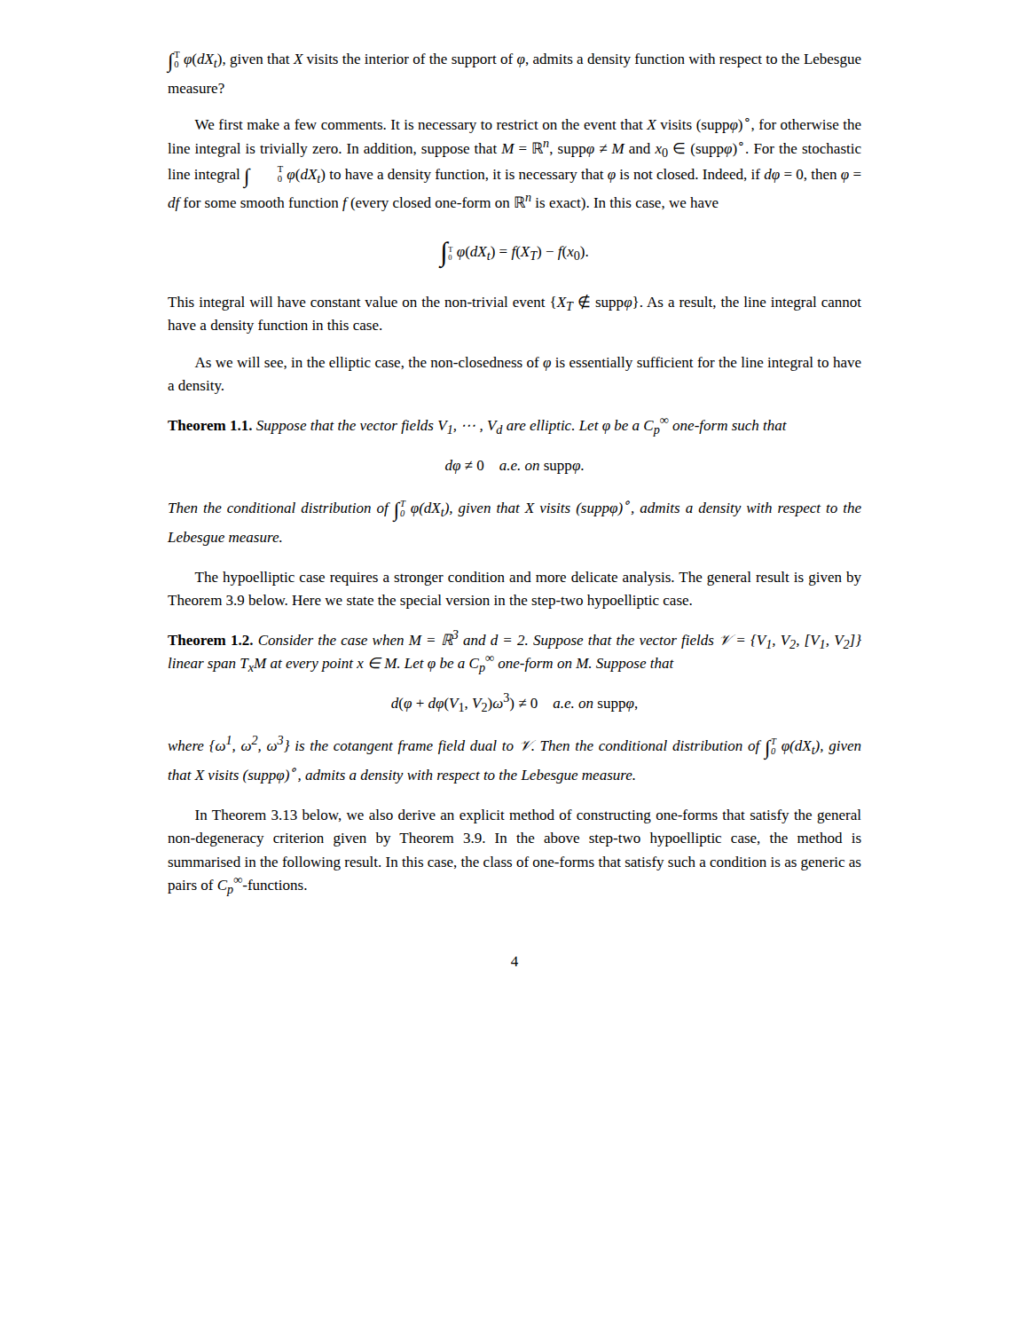∫T 0 φ(dXt), given that X visits the interior of the support of φ, admits a density function with respect to the Lebesgue measure?
We first make a few comments. It is necessary to restrict on the event that X visits (suppφ)∘, for otherwise the line integral is trivially zero. In addition, suppose that M = ℝn, suppφ ≠ M and x0 ∈ (suppφ)∘. For the stochastic line integral ∫T 0 φ(dXt) to have a density function, it is necessary that φ is not closed. Indeed, if dφ = 0, then φ = df for some smooth function f (every closed one-form on ℝn is exact). In this case, we have
∫T 0 φ(dXt) = f(XT) − f(x0).
This integral will have constant value on the non-trivial event {XT ∉ suppφ}. As a result, the line integral cannot have a density function in this case.
As we will see, in the elliptic case, the non-closedness of φ is essentially sufficient for the line integral to have a density.
Theorem 1.1. Suppose that the vector fields V1, ⋯ , Vd are elliptic. Let φ be a Cp∞ one-form such that
dφ ≠ 0 a.e. on suppφ.
Then the conditional distribution of ∫T 0 φ(dXt), given that X visits (suppφ)∘, admits a density with respect to the Lebesgue measure.
The hypoelliptic case requires a stronger condition and more delicate analysis. The general result is given by Theorem 3.9 below. Here we state the special version in the step-two hypoelliptic case.
Theorem 1.2. Consider the case when M = ℝ3 and d = 2. Suppose that the vector fields 𝒱 = {V1, V2, [V1, V2]} linear span TxM at every point x ∈ M. Let φ be a Cp∞ one-form on M. Suppose that
d(φ + dφ(V1, V2)ω3) ≠ 0 a.e. on suppφ,
where {ω1, ω2, ω3} is the cotangent frame field dual to 𝒱. Then the conditional distribution of ∫T 0 φ(dXt), given that X visits (suppφ)∘, admits a density with respect to the Lebesgue measure.
In Theorem 3.13 below, we also derive an explicit method of constructing one-forms that satisfy the general non-degeneracy criterion given by Theorem 3.9. In the above step-two hypoelliptic case, the method is summarised in the following result. In this case, the class of one-forms that satisfy such a condition is as generic as pairs of Cp∞-functions.
4